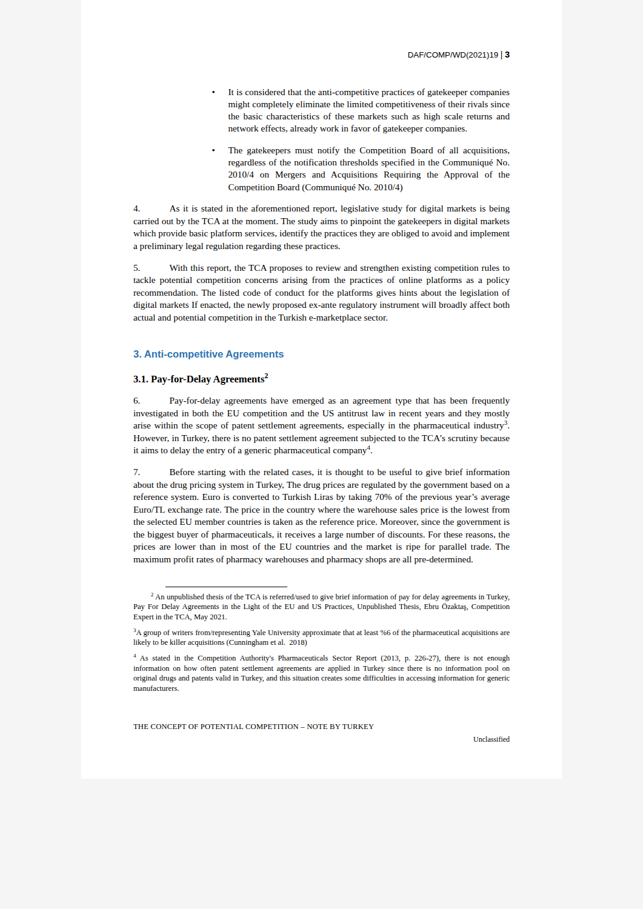DAF/COMP/WD(2021)19 | 3
It is considered that the anti-competitive practices of gatekeeper companies might completely eliminate the limited competitiveness of their rivals since the basic characteristics of these markets such as high scale returns and network effects, already work in favor of gatekeeper companies.
The gatekeepers must notify the Competition Board of all acquisitions, regardless of the notification thresholds specified in the Communiqué No. 2010/4 on Mergers and Acquisitions Requiring the Approval of the Competition Board (Communiqué No. 2010/4)
4. As it is stated in the aforementioned report, legislative study for digital markets is being carried out by the TCA at the moment. The study aims to pinpoint the gatekeepers in digital markets which provide basic platform services, identify the practices they are obliged to avoid and implement a preliminary legal regulation regarding these practices.
5. With this report, the TCA proposes to review and strengthen existing competition rules to tackle potential competition concerns arising from the practices of online platforms as a policy recommendation. The listed code of conduct for the platforms gives hints about the legislation of digital markets If enacted, the newly proposed ex-ante regulatory instrument will broadly affect both actual and potential competition in the Turkish e-marketplace sector.
3. Anti-competitive Agreements
3.1. Pay-for-Delay Agreements2
6. Pay-for-delay agreements have emerged as an agreement type that has been frequently investigated in both the EU competition and the US antitrust law in recent years and they mostly arise within the scope of patent settlement agreements, especially in the pharmaceutical industry3. However, in Turkey, there is no patent settlement agreement subjected to the TCA’s scrutiny because it aims to delay the entry of a generic pharmaceutical company4.
7. Before starting with the related cases, it is thought to be useful to give brief information about the drug pricing system in Turkey, The drug prices are regulated by the government based on a reference system. Euro is converted to Turkish Liras by taking 70% of the previous year’s average Euro/TL exchange rate. The price in the country where the warehouse sales price is the lowest from the selected EU member countries is taken as the reference price. Moreover, since the government is the biggest buyer of pharmaceuticals, it receives a large number of discounts. For these reasons, the prices are lower than in most of the EU countries and the market is ripe for parallel trade. The maximum profit rates of pharmacy warehouses and pharmacy shops are all pre-determined.
2 An unpublished thesis of the TCA is referred/used to give brief information of pay for delay agreements in Turkey, Pay For Delay Agreements in the Light of the EU and US Practices, Unpublished Thesis, Ebru Özaktaş, Competition Expert in the TCA, May 2021.
3A group of writers from/representing Yale University approximate that at least %6 of the pharmaceutical acquisitions are likely to be killer acquisitions (Cunningham et al. 2018)
4 As stated in the Competition Authority's Pharmaceuticals Sector Report (2013, p. 226-27), there is not enough information on how often patent settlement agreements are applied in Turkey since there is no information pool on original drugs and patents valid in Turkey, and this situation creates some difficulties in accessing information for generic manufacturers.
THE CONCEPT OF POTENTIAL COMPETITION – NOTE BY TURKEY
Unclassified